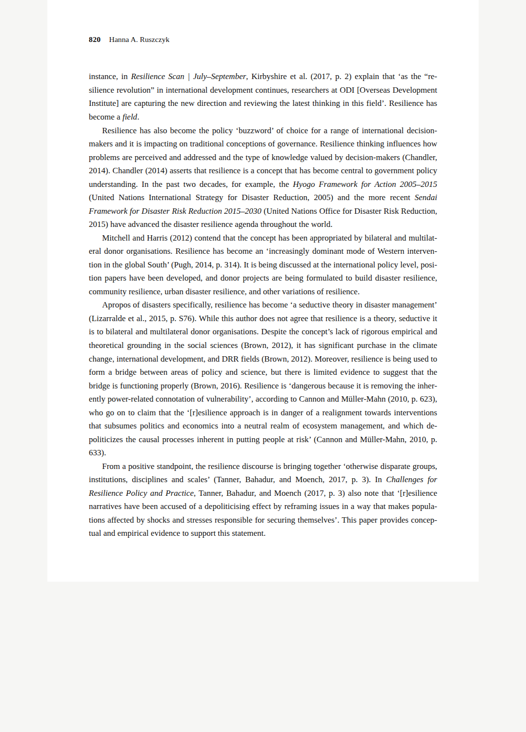820 Hanna A. Ruszczyk
instance, in Resilience Scan | July–September, Kirbyshire et al. (2017, p. 2) explain that ‘as the “resilience revolution” in international development continues, researchers at ODI [Overseas Development Institute] are capturing the new direction and reviewing the latest thinking in this field’. Resilience has become a field.
Resilience has also become the policy ‘buzzword’ of choice for a range of international decision-makers and it is impacting on traditional conceptions of governance. Resilience thinking influences how problems are perceived and addressed and the type of knowledge valued by decision-makers (Chandler, 2014). Chandler (2014) asserts that resilience is a concept that has become central to government policy understanding. In the past two decades, for example, the Hyogo Framework for Action 2005–2015 (United Nations International Strategy for Disaster Reduction, 2005) and the more recent Sendai Framework for Disaster Risk Reduction 2015–2030 (United Nations Office for Disaster Risk Reduction, 2015) have advanced the disaster resilience agenda throughout the world.
Mitchell and Harris (2012) contend that the concept has been appropriated by bilateral and multilateral donor organisations. Resilience has become an ‘increasingly dominant mode of Western intervention in the global South’ (Pugh, 2014, p. 314). It is being discussed at the international policy level, position papers have been developed, and donor projects are being formulated to build disaster resilience, community resilience, urban disaster resilience, and other variations of resilience.
Apropos of disasters specifically, resilience has become ‘a seductive theory in disaster management’ (Lizarralde et al., 2015, p. S76). While this author does not agree that resilience is a theory, seductive it is to bilateral and multilateral donor organisations. Despite the concept’s lack of rigorous empirical and theoretical grounding in the social sciences (Brown, 2012), it has significant purchase in the climate change, international development, and DRR fields (Brown, 2012). Moreover, resilience is being used to form a bridge between areas of policy and science, but there is limited evidence to suggest that the bridge is functioning properly (Brown, 2016). Resilience is ‘dangerous because it is removing the inherently power-related connotation of vulnerability’, according to Cannon and Müller-Mahn (2010, p. 623), who go on to claim that the ‘[r]esilience approach is in danger of a realignment towards interventions that subsumes politics and economics into a neutral realm of ecosystem management, and which depoliticizes the causal processes inherent in putting people at risk’ (Cannon and Müller-Mahn, 2010, p. 633).
From a positive standpoint, the resilience discourse is bringing together ‘otherwise disparate groups, institutions, disciplines and scales’ (Tanner, Bahadur, and Moench, 2017, p. 3). In Challenges for Resilience Policy and Practice, Tanner, Bahadur, and Moench (2017, p. 3) also note that ‘[r]esilience narratives have been accused of a depoliticising effect by reframing issues in a way that makes populations affected by shocks and stresses responsible for securing themselves’. This paper provides conceptual and empirical evidence to support this statement.